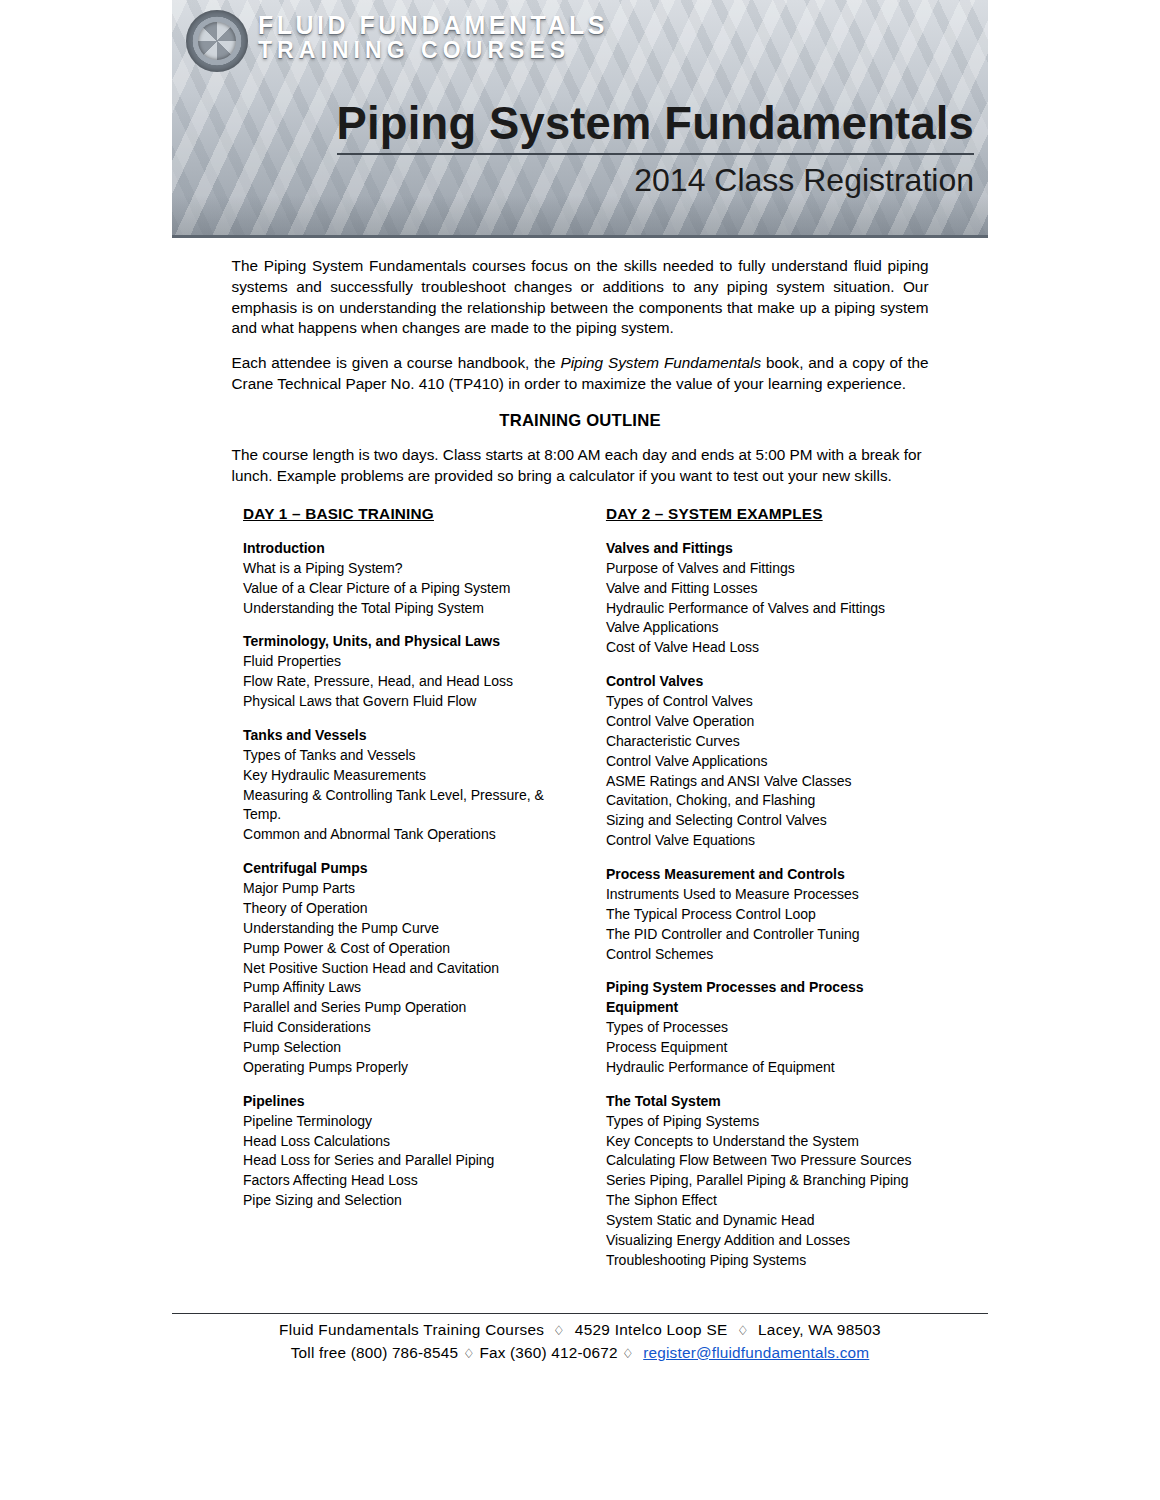FLUID FUNDAMENTALS
TRAINING COURSES
Piping System Fundamentals
2014 Class Registration
The Piping System Fundamentals courses focus on the skills needed to fully understand fluid piping systems and successfully troubleshoot changes or additions to any piping system situation. Our emphasis is on understanding the relationship between the components that make up a piping system and what happens when changes are made to the piping system.
Each attendee is given a course handbook, the Piping System Fundamentals book, and a copy of the Crane Technical Paper No. 410 (TP410) in order to maximize the value of your learning experience.
TRAINING OUTLINE
The course length is two days. Class starts at 8:00 AM each day and ends at 5:00 PM with a break for lunch. Example problems are provided so bring a calculator if you want to test out your new skills.
DAY 1 – BASIC TRAINING
Introduction What is a Piping System? Value of a Clear Picture of a Piping System Understanding the Total Piping System
Terminology, Units, and Physical Laws Fluid Properties Flow Rate, Pressure, Head, and Head Loss Physical Laws that Govern Fluid Flow
Tanks and Vessels Types of Tanks and Vessels Key Hydraulic Measurements Measuring & Controlling Tank Level, Pressure, & Temp. Common and Abnormal Tank Operations
Centrifugal Pumps Major Pump Parts Theory of Operation Understanding the Pump Curve Pump Power & Cost of Operation Net Positive Suction Head and Cavitation Pump Affinity Laws Parallel and Series Pump Operation Fluid Considerations Pump Selection Operating Pumps Properly
Pipelines Pipeline Terminology Head Loss Calculations Head Loss for Series and Parallel Piping Factors Affecting Head Loss Pipe Sizing and Selection
DAY 2 – SYSTEM EXAMPLES
Valves and Fittings Purpose of Valves and Fittings Valve and Fitting Losses Hydraulic Performance of Valves and Fittings Valve Applications Cost of Valve Head Loss
Control Valves Types of Control Valves Control Valve Operation Characteristic Curves Control Valve Applications ASME Ratings and ANSI Valve Classes Cavitation, Choking, and Flashing Sizing and Selecting Control Valves Control Valve Equations
Process Measurement and Controls Instruments Used to Measure Processes The Typical Process Control Loop The PID Controller and Controller Tuning Control Schemes
Piping System Processes and Process Equipment Types of Processes Process Equipment Hydraulic Performance of Equipment
The Total System Types of Piping Systems Key Concepts to Understand the System Calculating Flow Between Two Pressure Sources Series Piping, Parallel Piping & Branching Piping The Siphon Effect System Static and Dynamic Head Visualizing Energy Addition and Losses Troubleshooting Piping Systems
Fluid Fundamentals Training Courses ♢ 4529 Intelco Loop SE ♢ Lacey, WA 98503
Toll free (800) 786-8545 ♢ Fax (360) 412-0672 ♢ register@fluidfundamentals.com